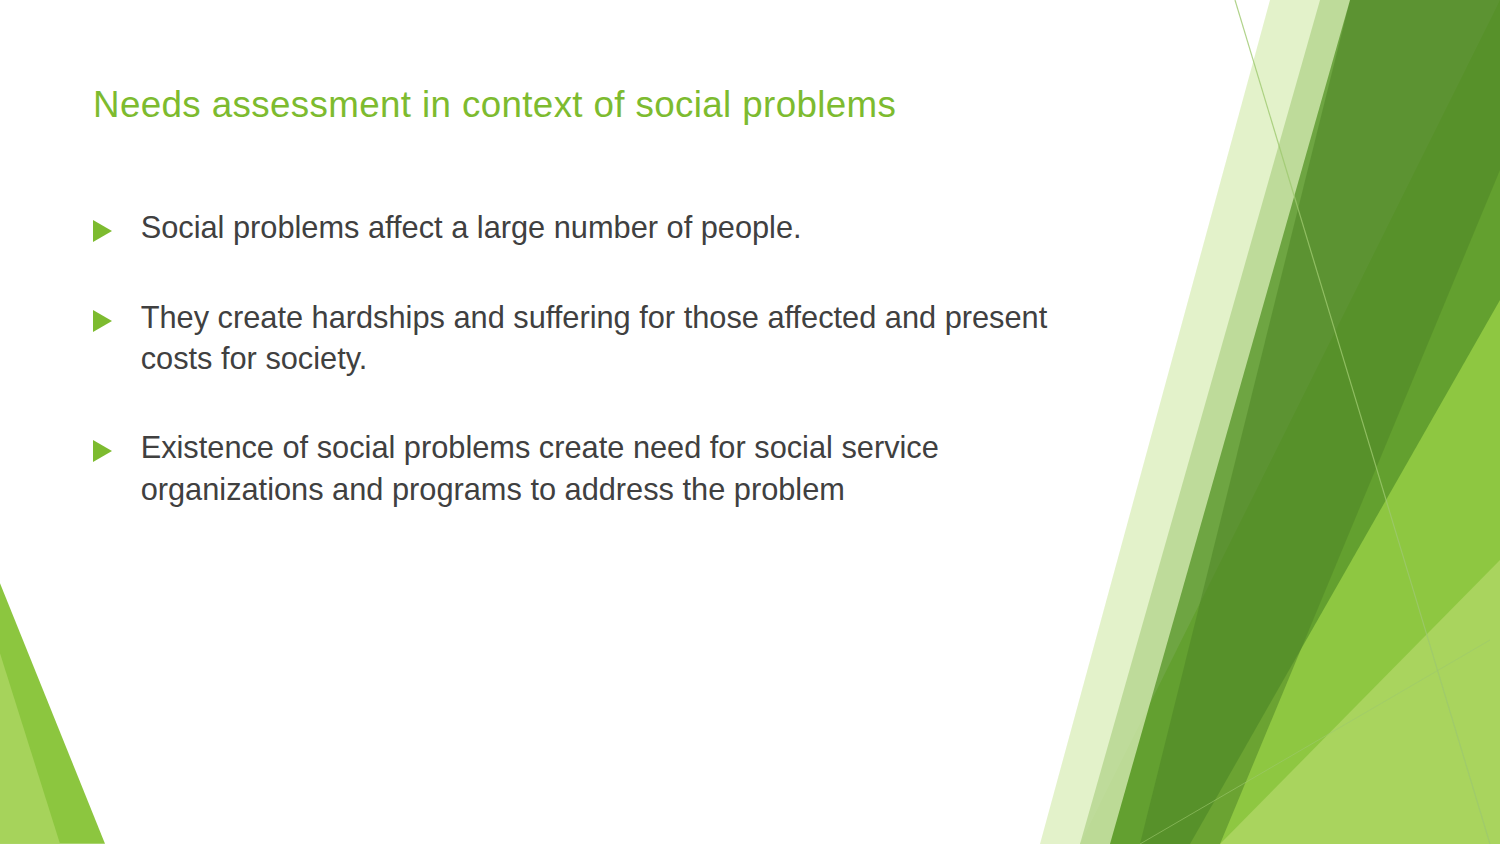Needs assessment in context of social problems
Social problems affect a large number of people.
They create hardships and suffering for those affected and present costs for society.
Existence of social problems create need for social service organizations and programs to address the problem